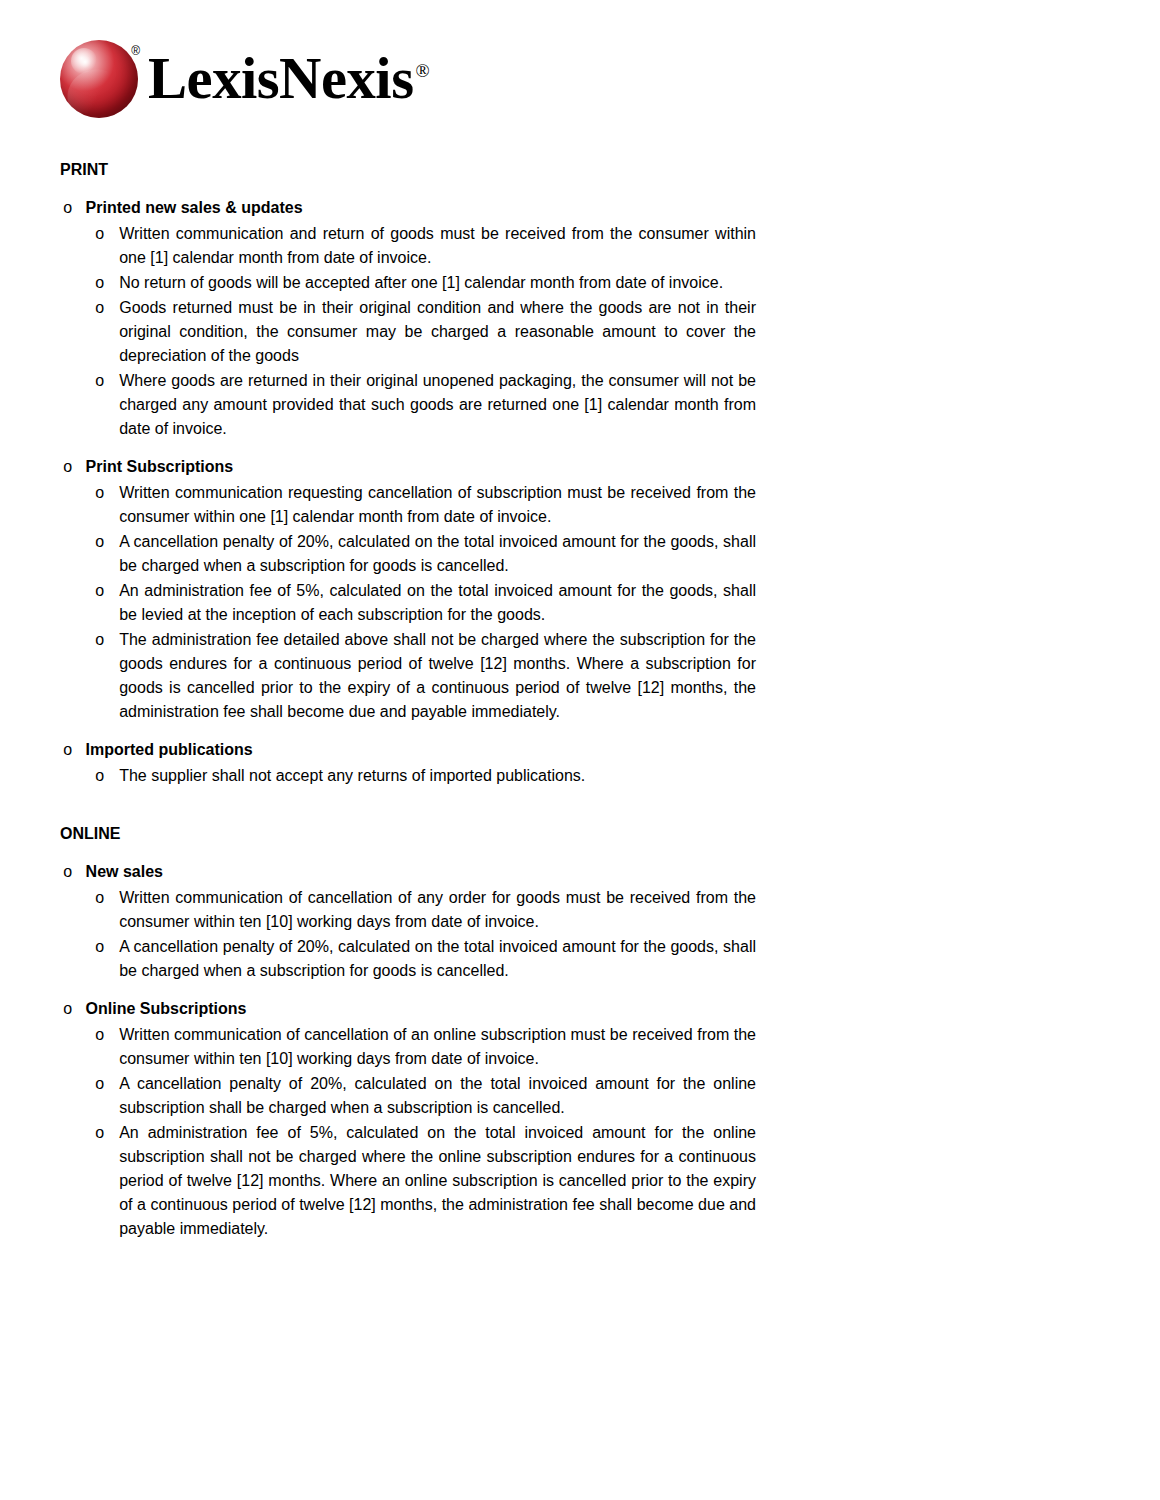®
LexisNexis®
PRINT
Printed new sales & updates
Written communication and return of goods must be received from the consumer within one [1] calendar month from date of invoice.
No return of goods will be accepted after one [1] calendar month from date of invoice.
Goods returned must be in their original condition and where the goods are not in their original condition, the consumer may be charged a reasonable amount to cover the depreciation of the goods
Where goods are returned in their original unopened packaging, the consumer will not be charged any amount provided that such goods are returned one [1] calendar month from date of invoice.
Print Subscriptions
Written communication requesting cancellation of subscription must be received from the consumer within one [1] calendar month from date of invoice.
A cancellation penalty of 20%, calculated on the total invoiced amount for the goods, shall be charged when a subscription for goods is cancelled.
An administration fee of 5%, calculated on the total invoiced amount for the goods, shall be levied at the inception of each subscription for the goods.
The administration fee detailed above shall not be charged where the subscription for the goods endures for a continuous period of twelve [12] months. Where a subscription for goods is cancelled prior to the expiry of a continuous period of twelve [12] months, the administration fee shall become due and payable immediately.
Imported publications
The supplier shall not accept any returns of imported publications.
ONLINE
New sales
Written communication of cancellation of any order for goods must be received from the consumer within ten [10] working days from date of invoice.
A cancellation penalty of 20%, calculated on the total invoiced amount for the goods, shall be charged when a subscription for goods is cancelled.
Online Subscriptions
Written communication of cancellation of an online subscription must be received from the consumer within ten [10] working days from date of invoice.
A cancellation penalty of 20%, calculated on the total invoiced amount for the online subscription shall be charged when a subscription is cancelled.
An administration fee of 5%, calculated on the total invoiced amount for the online subscription shall not be charged where the online subscription endures for a continuous period of twelve [12] months. Where an online subscription is cancelled prior to the expiry of a continuous period of twelve [12] months, the administration fee shall become due and payable immediately.